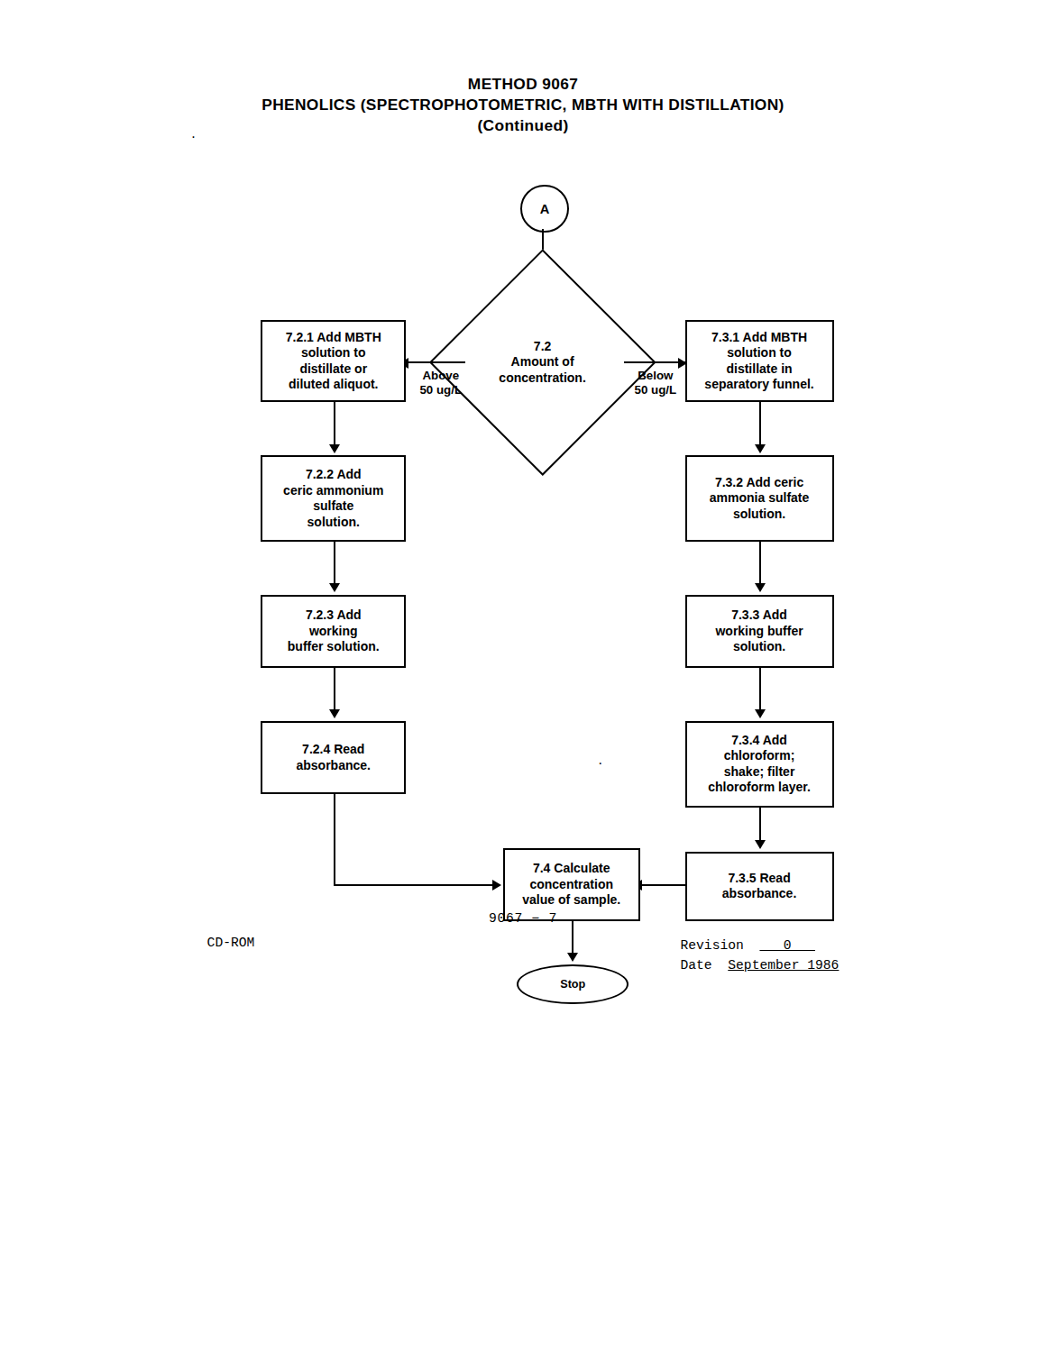METHOD 9067
PHENOLICS (SPECTROPHOTOMETRIC, MBTH WITH DISTILLATION)
(Continued)
A
7.2
Amount of
concentration.
Above
50 ug/L
Below
50 ug/L
7.2.1 Add MBTH
solution to
distillate or
diluted aliquot.
7.2.2 Add
ceric ammonium
sulfate
solution.
7.2.3 Add
working
buffer solution.
7.2.4 Read
absorbance.
7.3.1 Add MBTH
solution to
distillate in
separatory funnel.
7.3.2 Add ceric
ammonia sulfate
solution.
7.3.3 Add
working buffer
solution.
7.3.4 Add
chloroform;
shake; filter
chloroform layer.
7.3.5 Read
absorbance.
7.4 Calculate
concentration
value of sample.
.
Stop
.
.
9067 − 7
CD-ROM
Revision 0
Date September 1986